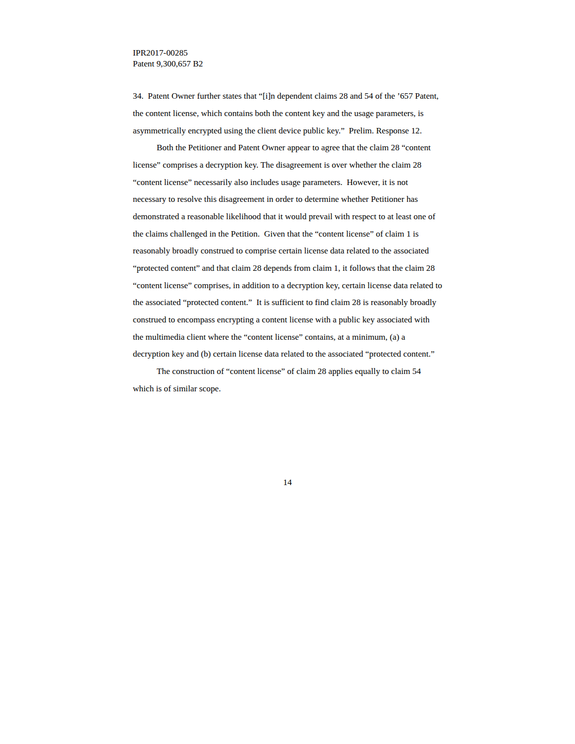IPR2017-00285
Patent 9,300,657 B2
34. Patent Owner further states that “[i]n dependent claims 28 and 54 of the ’657 Patent, the content license, which contains both the content key and the usage parameters, is asymmetrically encrypted using the client device public key.” Prelim. Response 12.
Both the Petitioner and Patent Owner appear to agree that the claim 28 “content license” comprises a decryption key. The disagreement is over whether the claim 28 “content license” necessarily also includes usage parameters. However, it is not necessary to resolve this disagreement in order to determine whether Petitioner has demonstrated a reasonable likelihood that it would prevail with respect to at least one of the claims challenged in the Petition. Given that the “content license” of claim 1 is reasonably broadly construed to comprise certain license data related to the associated “protected content” and that claim 28 depends from claim 1, it follows that the claim 28 “content license” comprises, in addition to a decryption key, certain license data related to the associated “protected content.” It is sufficient to find claim 28 is reasonably broadly construed to encompass encrypting a content license with a public key associated with the multimedia client where the “content license” contains, at a minimum, (a) a decryption key and (b) certain license data related to the associated “protected content.”
The construction of “content license” of claim 28 applies equally to claim 54 which is of similar scope.
14